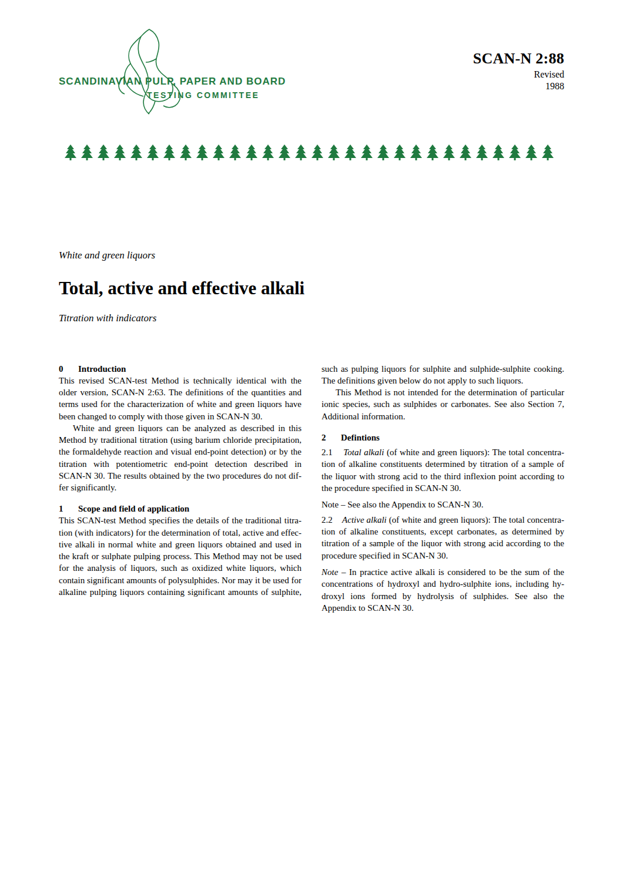SCANDINAVIAN PULP, PAPER AND BOARD
TESTING COMMITTEE
SCAN-N 2:88
Revised
1988
White and green liquors
Total, active and effective alkali
Titration with indicators
0 Introduction
This revised SCAN-test Method is technically identical with the older version, SCAN-N 2:63. The definitions of the quantities and terms used for the characterization of white and green liquors have been changed to comply with those given in SCAN-N 30.
White and green liquors can be analyzed as described in this Method by traditional titration (using barium chloride precipitation, the formaldehyde reaction and visual end-point detection) or by the titration with potentiometric end-point detection described in SCAN-N 30. The results obtained by the two procedures do not differ significantly.
1 Scope and field of application
This SCAN-test Method specifies the details of the traditional titration (with indicators) for the determination of total, active and effective alkali in normal white and green liquors obtained and used in the kraft or sulphate pulping process. This Method may not be used for the analysis of liquors, such as oxidized white liquors, which contain significant amounts of polysulphides. Nor may it be used for alkaline pulping liquors containing significant amounts of sulphite, such as pulping liquors for sulphite and sulphide-sulphite cooking. The definitions given below do not apply to such liquors.
This Method is not intended for the determination of particular ionic species, such as sulphides or carbonates. See also Section 7, Additional information.
2 Defintions
2.1 Total alkali (of white and green liquors): The total concentration of alkaline constituents determined by titration of a sample of the liquor with strong acid to the third inflexion point according to the procedure specified in SCAN-N 30.
Note – See also the Appendix to SCAN-N 30.
2.2 Active alkali (of white and green liquors): The total concentration of alkaline constituents, except carbonates, as determined by titration of a sample of the liquor with strong acid according to the procedure specified in SCAN-N 30.
Note – In practice active alkali is considered to be the sum of the concentrations of hydroxyl and hydro-sulphite ions, including hydroxyl ions formed by hydrolysis of sulphides. See also the Appendix to SCAN-N 30.